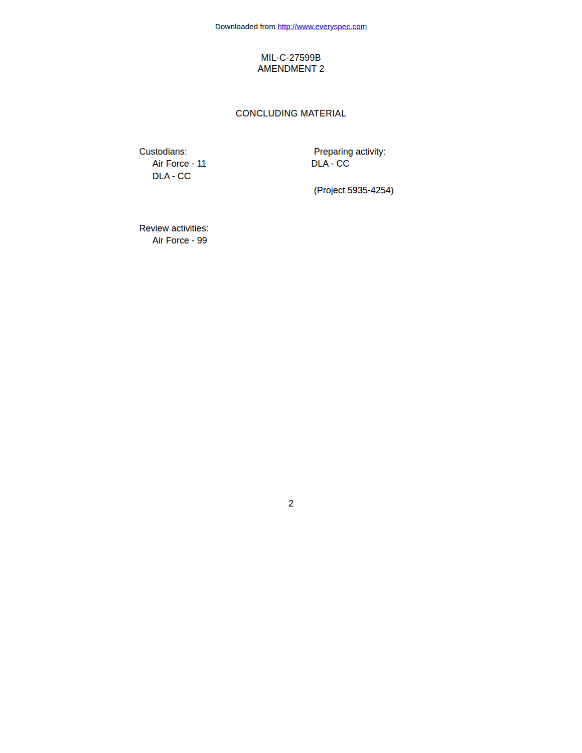Downloaded from http://www.everyspec.com
MIL-C-27599B
AMENDMENT 2
CONCLUDING MATERIAL
Custodians:
Air Force - 11
DLA - CC
Preparing activity:
DLA - CC
(Project 5935-4254)
Review activities:
Air Force - 99
2